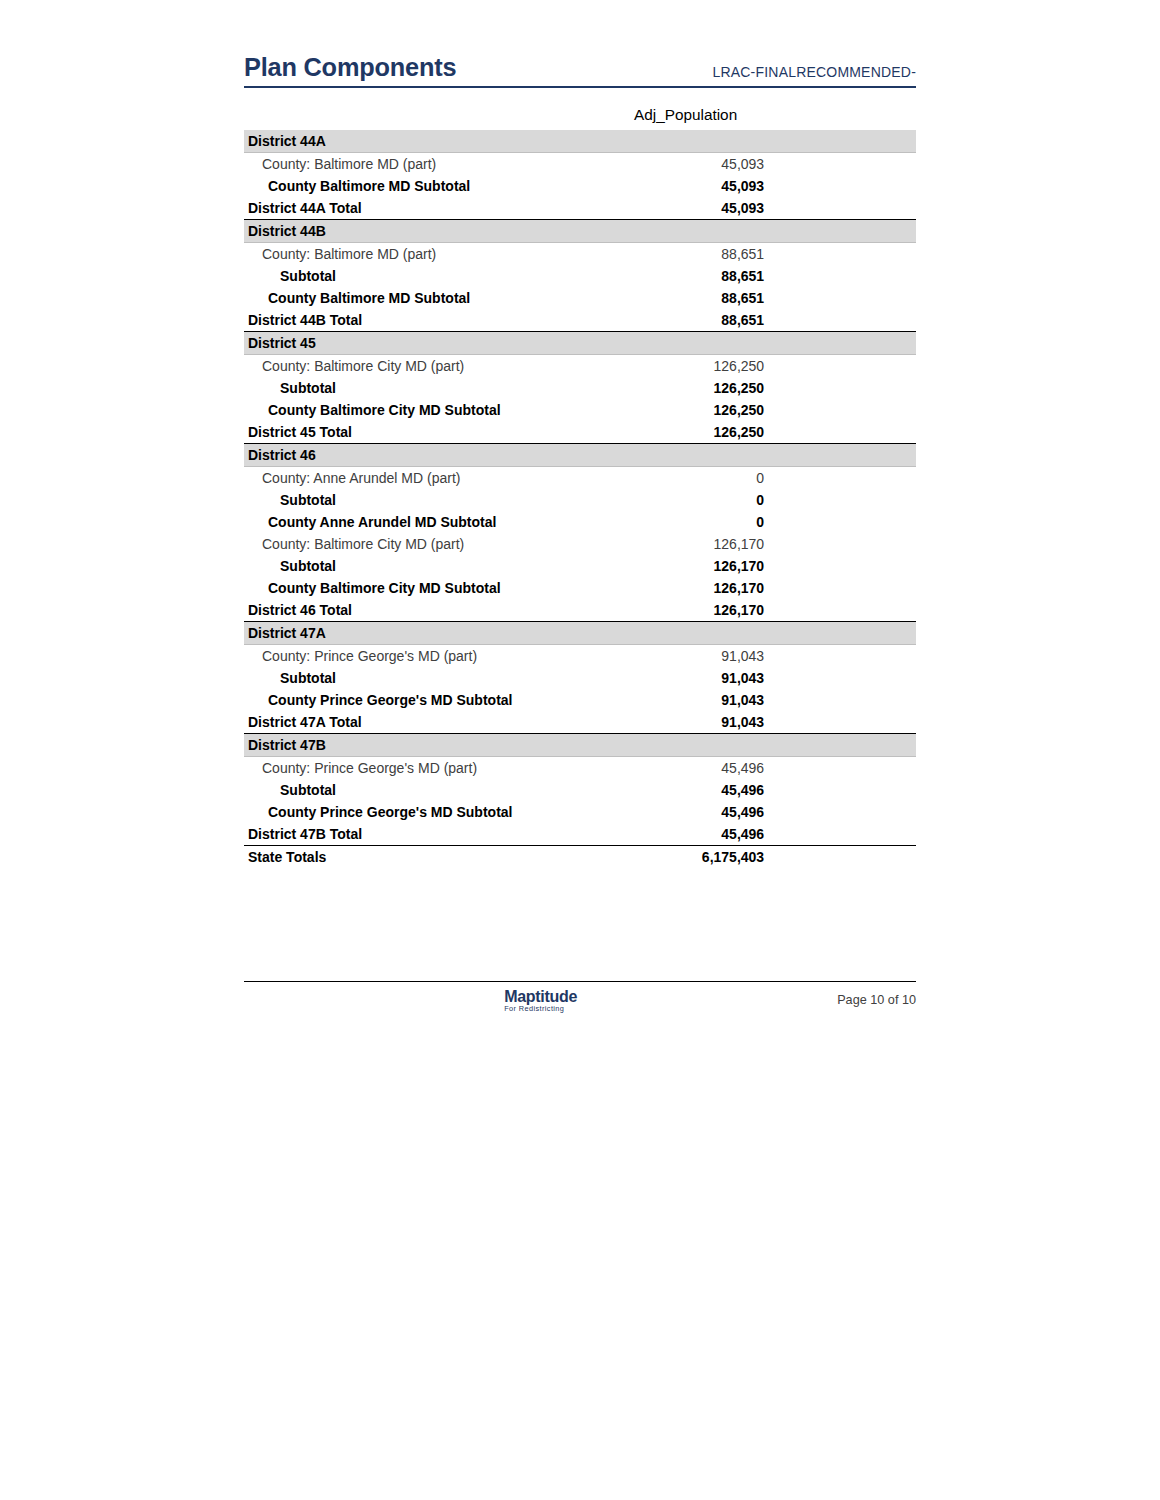Plan Components
LRAC-FINALRECOMMENDED-
Adj_Population
| District 44A | | |
| County: Baltimore MD (part) | 45,093 | |
| County Baltimore MD Subtotal | 45,093 | |
| District 44A Total | 45,093 | |
| District 44B | | |
| County: Baltimore MD (part) | 88,651 | |
| Subtotal | 88,651 | |
| County Baltimore MD Subtotal | 88,651 | |
| District 44B Total | 88,651 | |
| District 45 | | |
| County: Baltimore City MD (part) | 126,250 | |
| Subtotal | 126,250 | |
| County Baltimore City MD Subtotal | 126,250 | |
| District 45 Total | 126,250 | |
| District 46 | | |
| County: Anne Arundel MD (part) | 0 | |
| Subtotal | 0 | |
| County Anne Arundel MD Subtotal | 0 | |
| County: Baltimore City MD (part) | 126,170 | |
| Subtotal | 126,170 | |
| County Baltimore City MD Subtotal | 126,170 | |
| District 46 Total | 126,170 | |
| District 47A | | |
| County: Prince George's MD (part) | 91,043 | |
| Subtotal | 91,043 | |
| County Prince George's MD Subtotal | 91,043 | |
| District 47A Total | 91,043 | |
| District 47B | | |
| County: Prince George's MD (part) | 45,496 | |
| Subtotal | 45,496 | |
| County Prince George's MD Subtotal | 45,496 | |
| District 47B Total | 45,496 | |
| State Totals | 6,175,403 | |
MaptitudeFor Redistricting Page 10 of 10